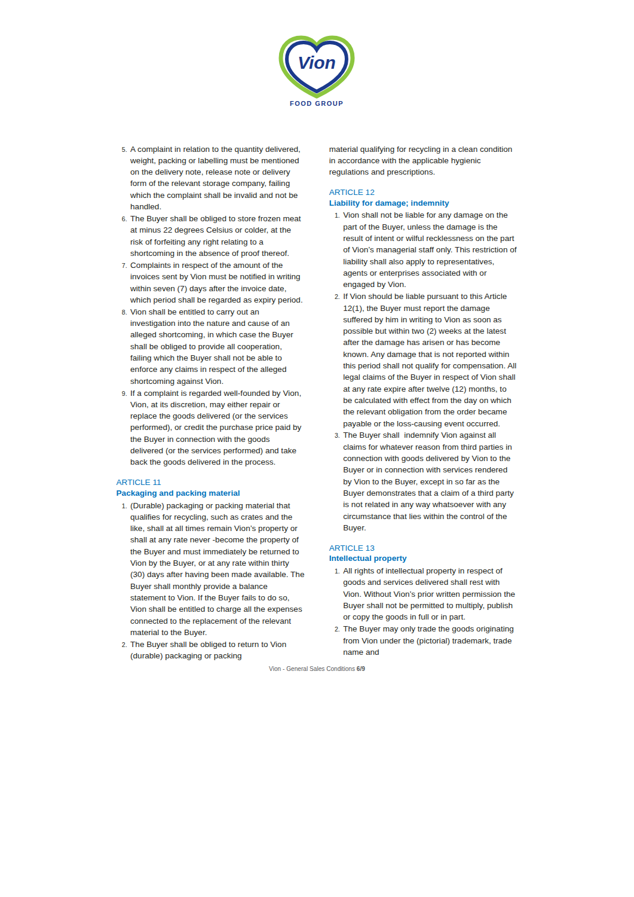Vion FOOD GROUP
A complaint in relation to the quantity delivered, weight, packing or labelling must be mentioned on the delivery note, release note or delivery form of the relevant storage company, failing which the complaint shall be invalid and not be handled.
The Buyer shall be obliged to store frozen meat at minus 22 degrees Celsius or colder, at the risk of forfeiting any right relating to a shortcoming in the absence of proof thereof.
Complaints in respect of the amount of the invoices sent by Vion must be notified in writing within seven (7) days after the invoice date, which period shall be regarded as expiry period.
Vion shall be entitled to carry out an investigation into the nature and cause of an alleged shortcoming, in which case the Buyer shall be obliged to provide all cooperation, failing which the Buyer shall not be able to enforce any claims in respect of the alleged shortcoming against Vion.
If a complaint is regarded well-founded by Vion, Vion, at its discretion, may either repair or replace the goods delivered (or the services performed), or credit the purchase price paid by the Buyer in connection with the goods delivered (or the services performed) and take back the goods delivered in the process.
ARTICLE 11 Packaging and packing material
(Durable) packaging or packing material that qualifies for recycling, such as crates and the like, shall at all times remain Vion’s property or shall at any rate never -become the property of the Buyer and must immediately be returned to Vion by the Buyer, or at any rate within thirty (30) days after having been made available. The Buyer shall monthly provide a balance statement to Vion. If the Buyer fails to do so, Vion shall be entitled to charge all the expenses connected to the replacement of the relevant material to the Buyer.
The Buyer shall be obliged to return to Vion (durable) packaging or packing
material qualifying for recycling in a clean condition in accordance with the applicable hygienic regulations and prescriptions.
ARTICLE 12 Liability for damage; indemnity
Vion shall not be liable for any damage on the part of the Buyer, unless the damage is the result of intent or wilful recklessness on the part of Vion’s managerial staff only. This restriction of liability shall also apply to representatives, agents or enterprises associated with or engaged by Vion.
If Vion should be liable pursuant to this Article 12(1), the Buyer must report the damage suffered by him in writing to Vion as soon as possible but within two (2) weeks at the latest after the damage has arisen or has become known. Any damage that is not reported within this period shall not qualify for compensation. All legal claims of the Buyer in respect of Vion shall at any rate expire after twelve (12) months, to be calculated with effect from the day on which the relevant obligation from the order became payable or the loss-causing event occurred.
The Buyer shall indemnify Vion against all claims for whatever reason from third parties in connection with goods delivered by Vion to the Buyer or in connection with services rendered by Vion to the Buyer, except in so far as the Buyer demonstrates that a claim of a third party is not related in any way whatsoever with any circumstance that lies within the control of the Buyer.
ARTICLE 13 Intellectual property
All rights of intellectual property in respect of goods and services delivered shall rest with Vion. Without Vion’s prior written permission the Buyer shall not be permitted to multiply, publish or copy the goods in full or in part.
The Buyer may only trade the goods originating from Vion under the (pictorial) trademark, trade name and
Vion - General Sales Conditions 6/9